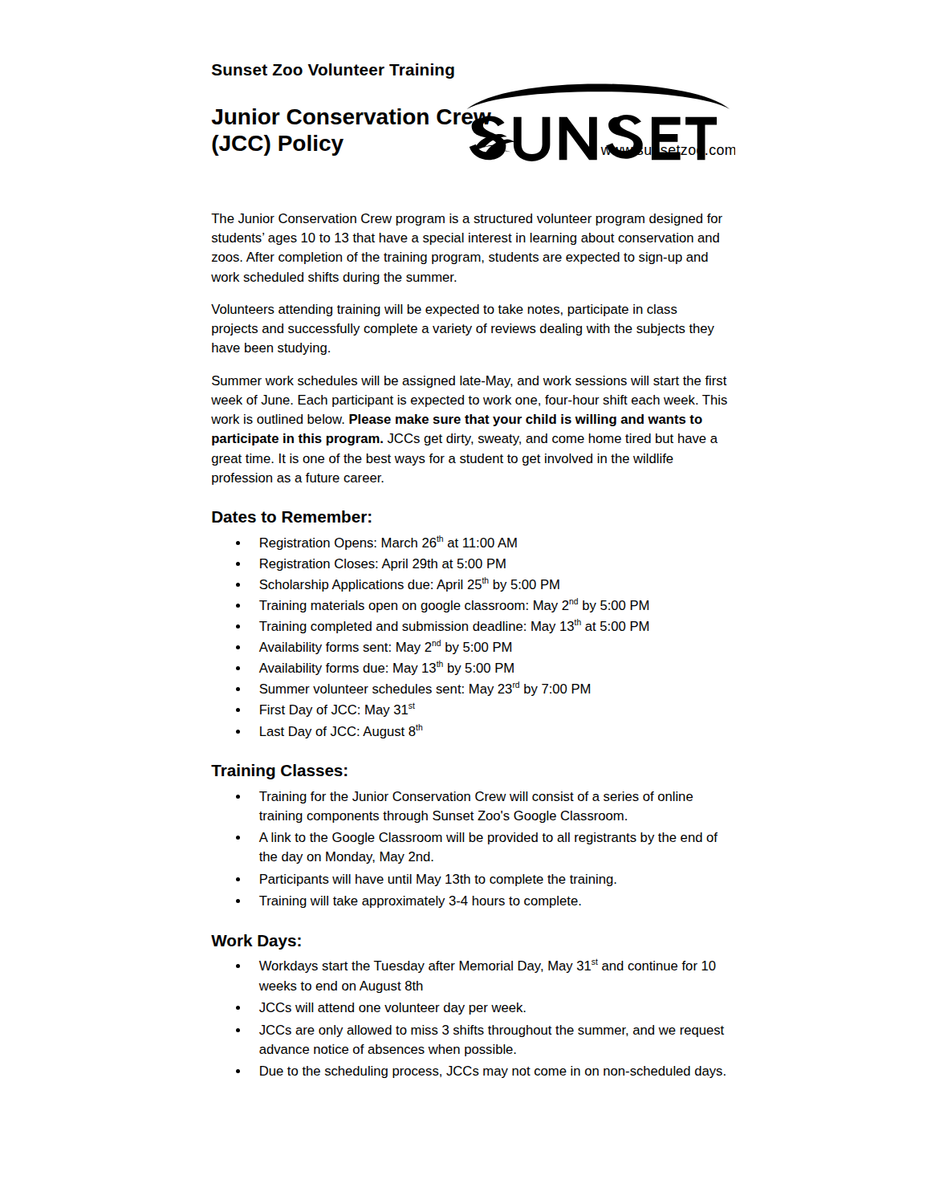Sunset Zoo Volunteer Training
Junior Conservation Crew
(JCC) Policy
www.sunsetzoo.com
The Junior Conservation Crew program is a structured volunteer program designed for students’ ages 10 to 13 that have a special interest in learning about conservation and zoos. After completion of the training program, students are expected to sign-up and work scheduled shifts during the summer.
Volunteers attending training will be expected to take notes, participate in class projects and successfully complete a variety of reviews dealing with the subjects they have been studying.
Summer work schedules will be assigned late-May, and work sessions will start the first week of June. Each participant is expected to work one, four-hour shift each week. This work is outlined below. Please make sure that your child is willing and wants to participate in this program. JCCs get dirty, sweaty, and come home tired but have a great time. It is one of the best ways for a student to get involved in the wildlife profession as a future career.
Dates to Remember:
Registration Opens: March 26th at 11:00 AM
Registration Closes: April 29th at 5:00 PM
Scholarship Applications due: April 25th by 5:00 PM
Training materials open on google classroom: May 2nd by 5:00 PM
Training completed and submission deadline: May 13th at 5:00 PM
Availability forms sent: May 2nd by 5:00 PM
Availability forms due: May 13th by 5:00 PM
Summer volunteer schedules sent: May 23rd by 7:00 PM
First Day of JCC: May 31st
Last Day of JCC: August 8th
Training Classes:
Training for the Junior Conservation Crew will consist of a series of online training components through Sunset Zoo's Google Classroom.
A link to the Google Classroom will be provided to all registrants by the end of the day on Monday, May 2nd.
Participants will have until May 13th to complete the training.
Training will take approximately 3-4 hours to complete.
Work Days:
Workdays start the Tuesday after Memorial Day, May 31st and continue for 10 weeks to end on August 8th
JCCs will attend one volunteer day per week.
JCCs are only allowed to miss 3 shifts throughout the summer, and we request advance notice of absences when possible.
Due to the scheduling process, JCCs may not come in on non-scheduled days.